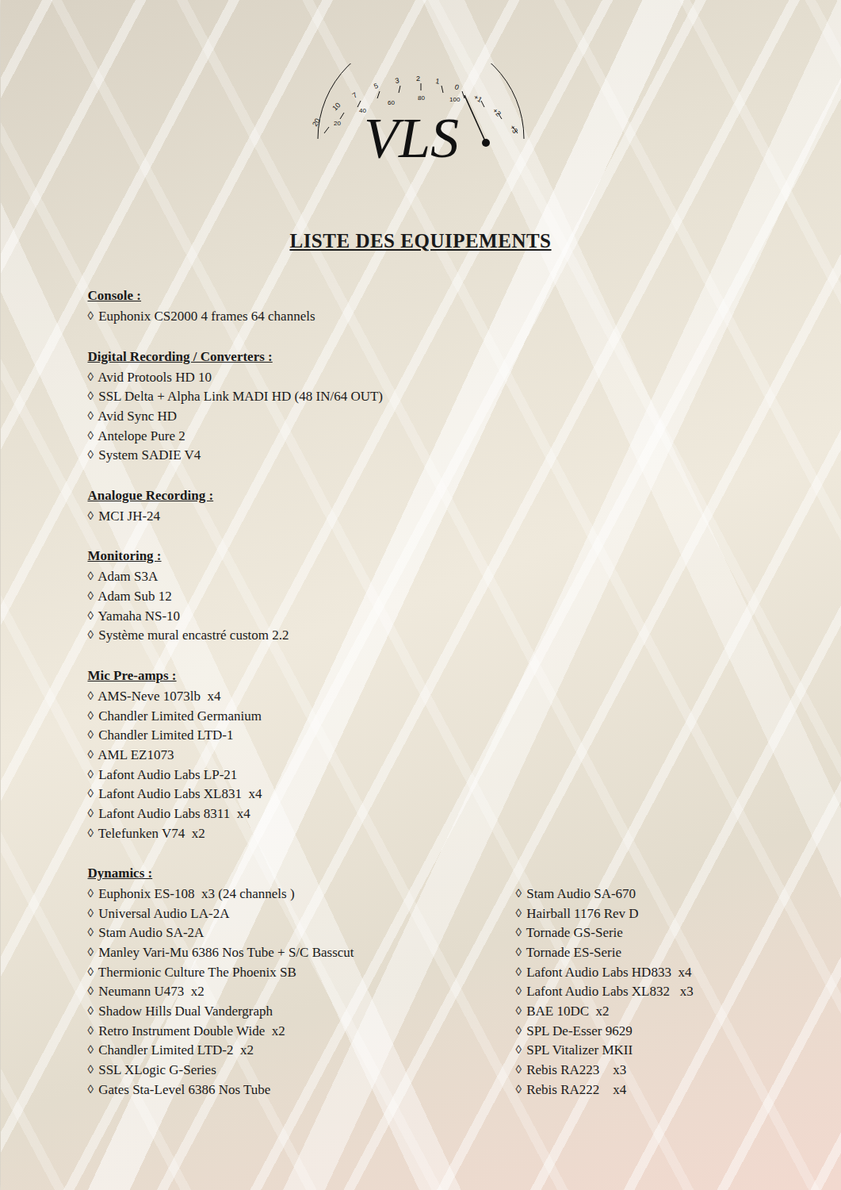20 10 7 5 3 2 1 0 +1 +2 +3 20 40 60 80 100 VLS
LISTE DES EQUIPEMENTS
Console :
◊ Euphonix CS2000 4 frames 64 channels
Digital Recording / Converters :
◊ Avid Protools HD 10
◊ SSL Delta + Alpha Link MADI HD (48 IN/64 OUT)
◊ Avid Sync HD
◊ Antelope Pure 2
◊ System SADIE V4
Analogue Recording :
◊ MCI JH-24
Monitoring :
◊ Adam S3A
◊ Adam Sub 12
◊ Yamaha NS-10
◊ Système mural encastré custom 2.2
Mic Pre-amps :
◊ AMS-Neve 1073lb x4
◊ Chandler Limited Germanium
◊ Chandler Limited LTD-1
◊ AML EZ1073
◊ Lafont Audio Labs LP-21
◊ Lafont Audio Labs XL831 x4
◊ Lafont Audio Labs 8311 x4
◊ Telefunken V74 x2
Dynamics :
◊ Euphonix ES-108 x3 (24 channels )
◊ Universal Audio LA-2A
◊ Stam Audio SA-2A
◊ Manley Vari-Mu 6386 Nos Tube + S/C Basscut
◊ Thermionic Culture The Phoenix SB
◊ Neumann U473 x2
◊ Shadow Hills Dual Vandergraph
◊ Retro Instrument Double Wide x2
◊ Chandler Limited LTD-2 x2
◊ SSL XLogic G-Series
◊ Gates Sta-Level 6386 Nos Tube
◊ Stam Audio SA-670
◊ Hairball 1176 Rev D
◊ Tornade GS-Serie
◊ Tornade ES-Serie
◊ Lafont Audio Labs HD833 x4
◊ Lafont Audio Labs XL832 x3
◊ BAE 10DC x2
◊ SPL De-Esser 9629
◊ SPL Vitalizer MKII
◊ Rebis RA223 x3
◊ Rebis RA222 x4